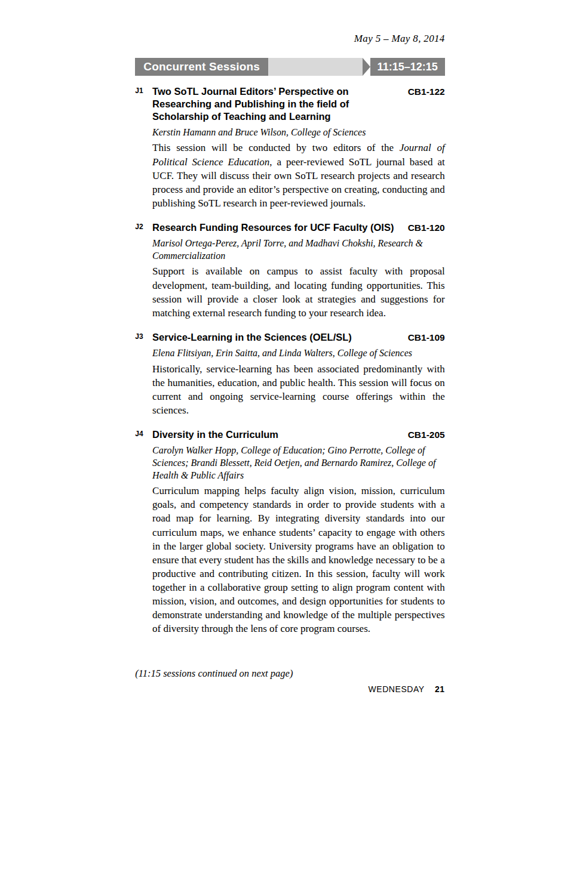May 5 – May 8, 2014
Concurrent Sessions
11:15–12:15
J1
Two SoTL Journal Editors’ Perspective on Researching and Publishing in the field of Scholarship of Teaching and Learning
CB1-122
Kerstin Hamann and Bruce Wilson, College of Sciences
This session will be conducted by two editors of the Journal of Political Science Education, a peer-reviewed SoTL journal based at UCF. They will discuss their own SoTL research projects and research process and provide an editor’s perspective on creating, conducting and publishing SoTL research in peer-reviewed journals.
J2
Research Funding Resources for UCF Faculty (OIS)
CB1-120
Marisol Ortega-Perez, April Torre, and Madhavi Chokshi, Research & Commercialization
Support is available on campus to assist faculty with proposal development, team-building, and locating funding opportunities. This session will provide a closer look at strategies and suggestions for matching external research funding to your research idea.
J3
Service-Learning in the Sciences (OEL/SL)
CB1-109
Elena Flitsiyan, Erin Saitta, and Linda Walters, College of Sciences
Historically, service-learning has been associated predominantly with the humanities, education, and public health. This session will focus on current and ongoing service-learning course offerings within the sciences.
J4
Diversity in the Curriculum
CB1-205
Carolyn Walker Hopp, College of Education; Gino Perrotte, College of Sciences; Brandi Blessett, Reid Oetjen, and Bernardo Ramirez, College of Health & Public Affairs
Curriculum mapping helps faculty align vision, mission, curriculum goals, and competency standards in order to provide students with a road map for learning. By integrating diversity standards into our curriculum maps, we enhance students’ capacity to engage with others in the larger global society. University programs have an obligation to ensure that every student has the skills and knowledge necessary to be a productive and contributing citizen. In this session, faculty will work together in a collaborative group setting to align program content with mission, vision, and outcomes, and design opportunities for students to demonstrate understanding and knowledge of the multiple perspectives of diversity through the lens of core program courses.
(11:15 sessions continued on next page)
WEDNESDAY 21